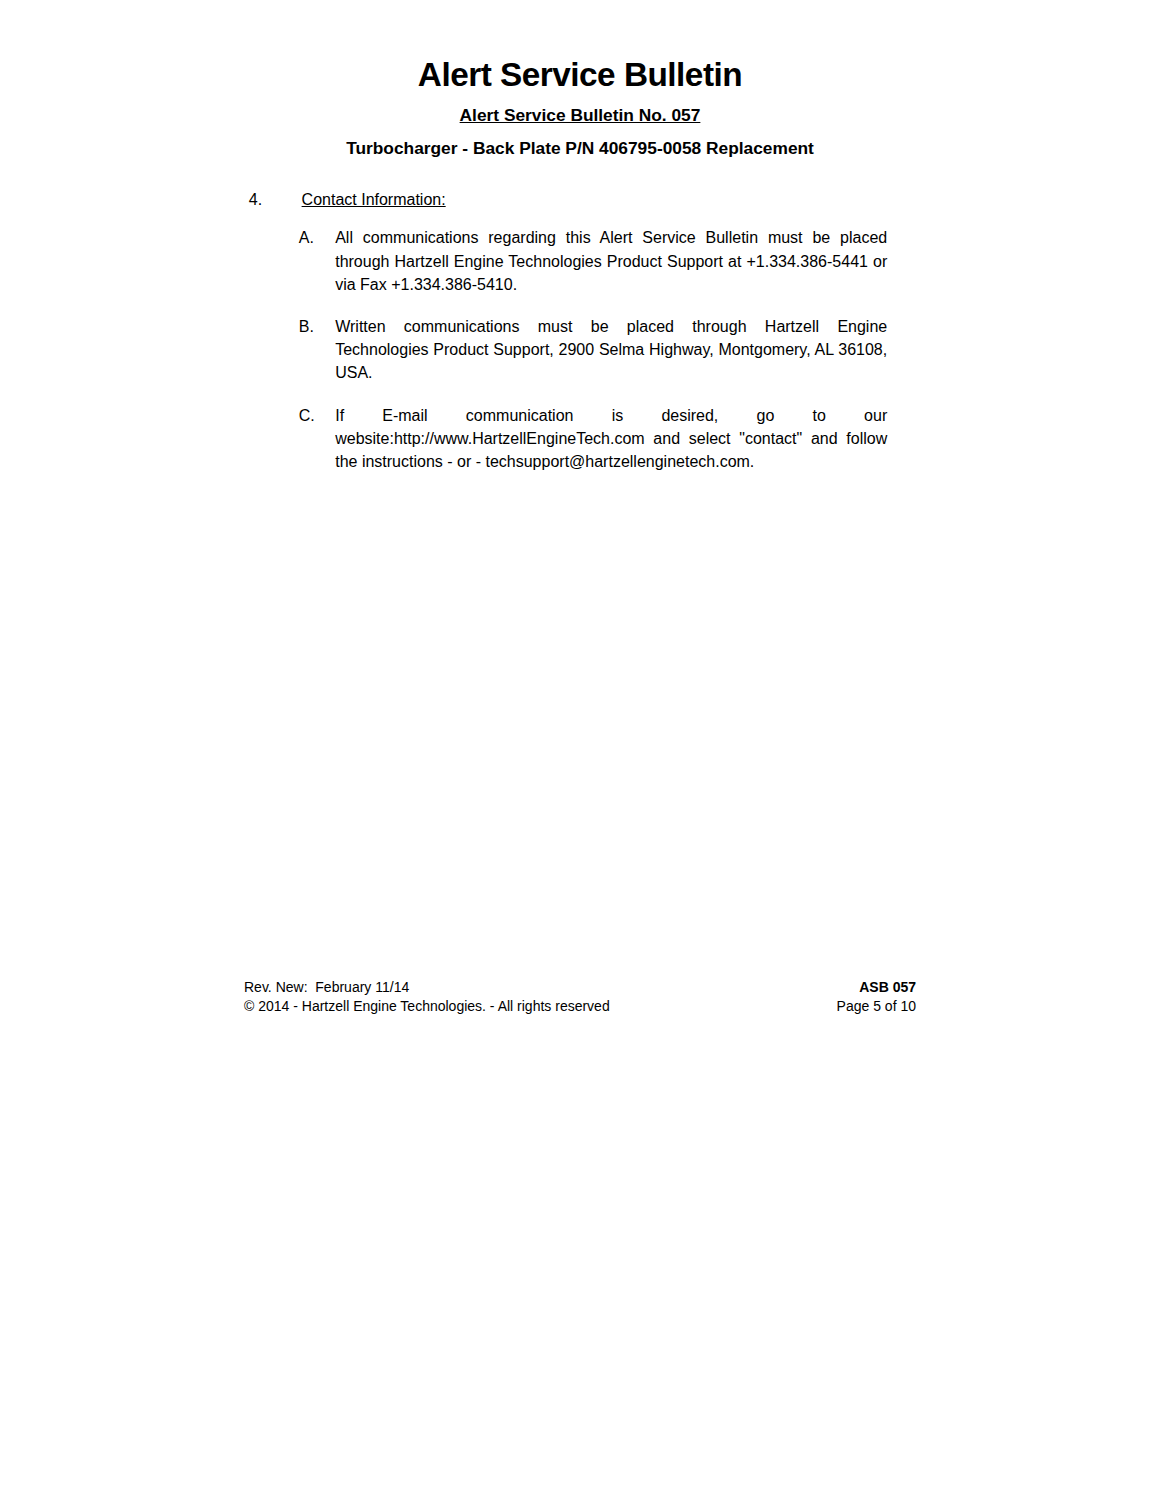Alert Service Bulletin
Alert Service Bulletin No. 057
Turbocharger - Back Plate P/N 406795-0058 Replacement
4.
Contact Information:
A. All communications regarding this Alert Service Bulletin must be placed through Hartzell Engine Technologies Product Support at +1.334.386-5441 or via Fax +1.334.386-5410.
B. Written communications must be placed through Hartzell Engine Technologies Product Support, 2900 Selma Highway, Montgomery, AL 36108, USA.
C. If E-mail communication is desired, go to our website:http://www.HartzellEngineTech.com and select "contact" and follow the instructions - or - techsupport@hartzellenginetech.com.
Rev. New: February 11/14
© 2014 - Hartzell Engine Technologies. - All rights reserved
ASB 057
Page 5 of 10